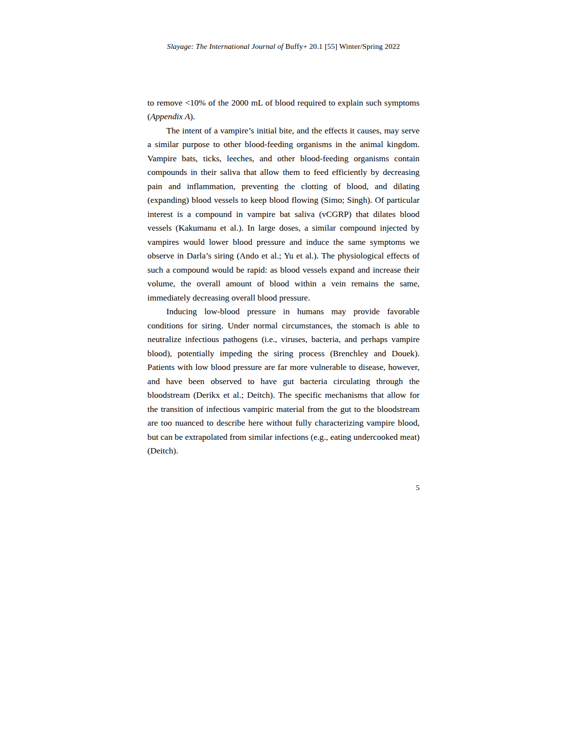Slayage: The International Journal of Buffy+ 20.1 [55] Winter/Spring 2022
to remove <10% of the 2000 mL of blood required to explain such symptoms (Appendix A).
The intent of a vampire’s initial bite, and the effects it causes, may serve a similar purpose to other blood-feeding organisms in the animal kingdom. Vampire bats, ticks, leeches, and other blood-feeding organisms contain compounds in their saliva that allow them to feed efficiently by decreasing pain and inflammation, preventing the clotting of blood, and dilating (expanding) blood vessels to keep blood flowing (Simo; Singh). Of particular interest is a compound in vampire bat saliva (vCGRP) that dilates blood vessels (Kakumanu et al.). In large doses, a similar compound injected by vampires would lower blood pressure and induce the same symptoms we observe in Darla’s siring (Ando et al.; Yu et al.). The physiological effects of such a compound would be rapid: as blood vessels expand and increase their volume, the overall amount of blood within a vein remains the same, immediately decreasing overall blood pressure.
Inducing low-blood pressure in humans may provide favorable conditions for siring. Under normal circumstances, the stomach is able to neutralize infectious pathogens (i.e., viruses, bacteria, and perhaps vampire blood), potentially impeding the siring process (Brenchley and Douek). Patients with low blood pressure are far more vulnerable to disease, however, and have been observed to have gut bacteria circulating through the bloodstream (Derikx et al.; Deitch). The specific mechanisms that allow for the transition of infectious vampiric material from the gut to the bloodstream are too nuanced to describe here without fully characterizing vampire blood, but can be extrapolated from similar infections (e.g., eating undercooked meat) (Deitch).
5